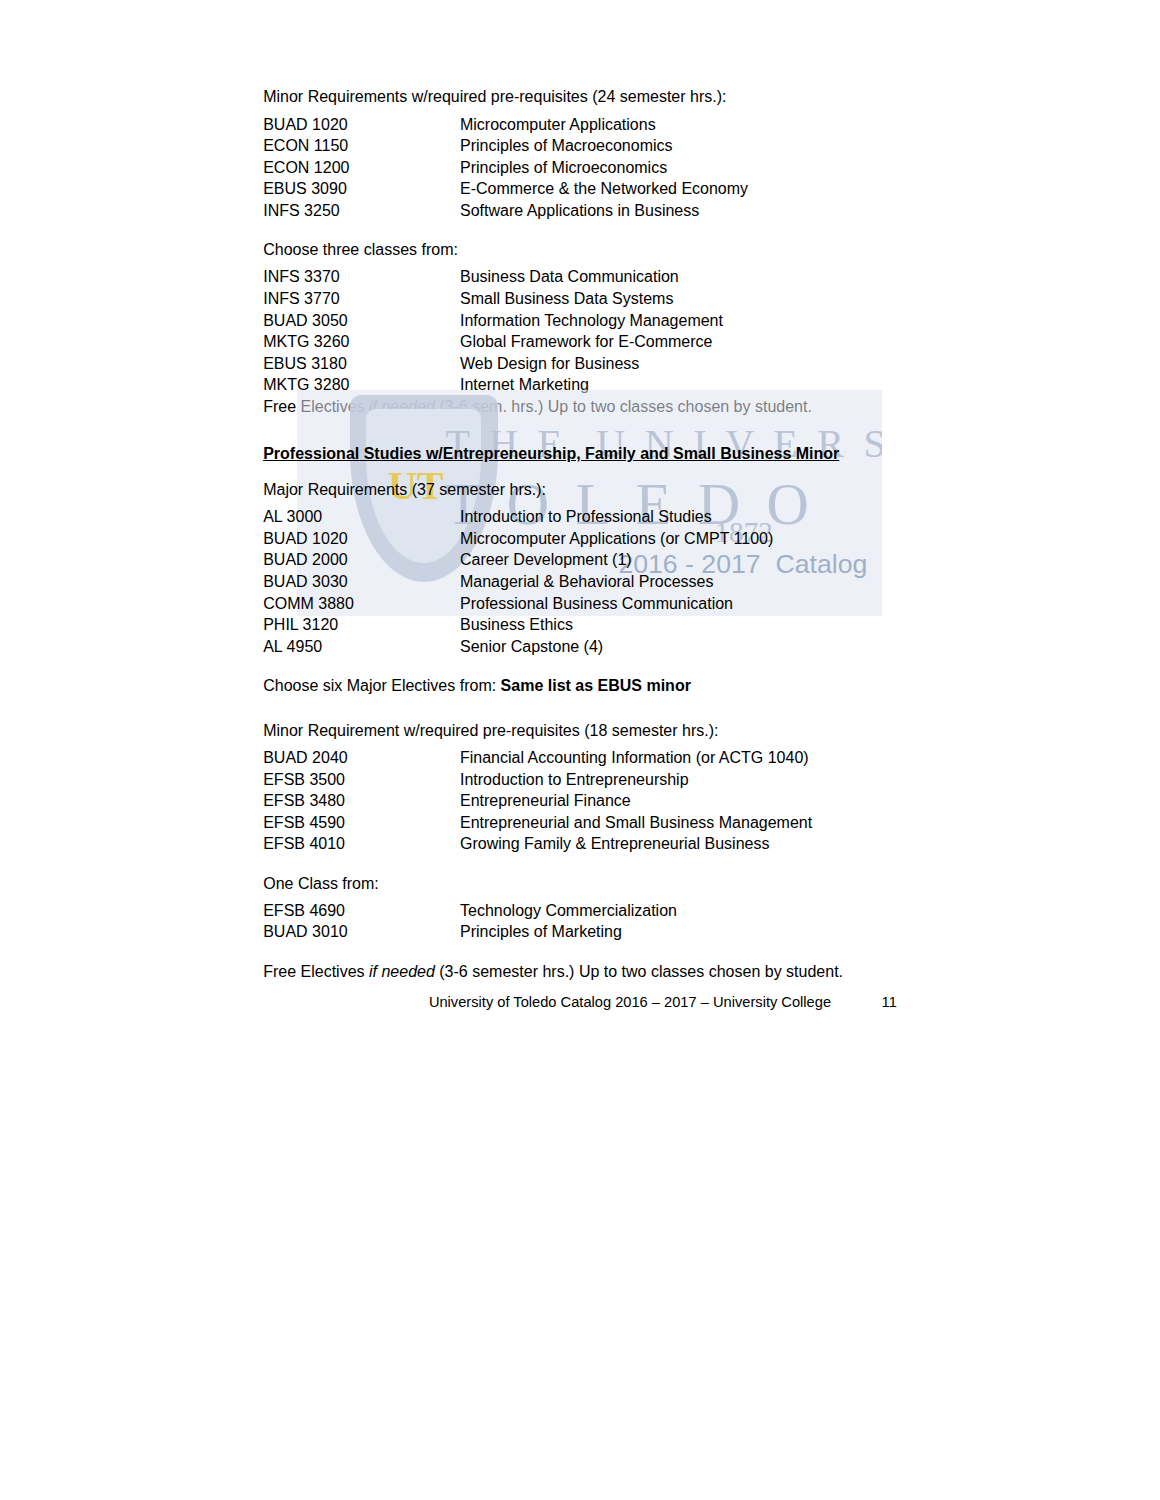Minor Requirements w/required pre-requisites (24 semester hrs.):
BUAD 1020 Microcomputer Applications
ECON 1150 Principles of Macroeconomics
ECON 1200 Principles of Microeconomics
EBUS 3090 E-Commerce & the Networked Economy
INFS 3250 Software Applications in Business
Choose three classes from:
INFS 3370 Business Data Communication
INFS 3770 Small Business Data Systems
BUAD 3050 Information Technology Management
MKTG 3260 Global Framework for E-Commerce
EBUS 3180 Web Design for Business
MKTG 3280 Internet Marketing
Free Electives if needed (3-6 sem. hrs.) Up to two classes chosen by student.
UT
T H E U N I V E R S I T Y O F
T O L E D O
1872
2016 - 2017 Catalog
Professional Studies w/Entrepreneurship, Family and Small Business Minor
Major Requirements (37 semester hrs.):
AL 3000 Introduction to Professional Studies
BUAD 1020 Microcomputer Applications (or CMPT 1100)
BUAD 2000 Career Development (1)
BUAD 3030 Managerial & Behavioral Processes
COMM 3880 Professional Business Communication
PHIL 3120 Business Ethics
AL 4950 Senior Capstone (4)
Choose six Major Electives from: Same list as EBUS minor
Minor Requirement w/required pre-requisites (18 semester hrs.):
BUAD 2040 Financial Accounting Information (or ACTG 1040)
EFSB 3500 Introduction to Entrepreneurship
EFSB 3480 Entrepreneurial Finance
EFSB 4590 Entrepreneurial and Small Business Management
EFSB 4010 Growing Family & Entrepreneurial Business
One Class from:
EFSB 4690 Technology Commercialization
BUAD 3010 Principles of Marketing
Free Electives if needed (3-6 semester hrs.) Up to two classes chosen by student.
University of Toledo Catalog 2016 – 2017 – University College
11